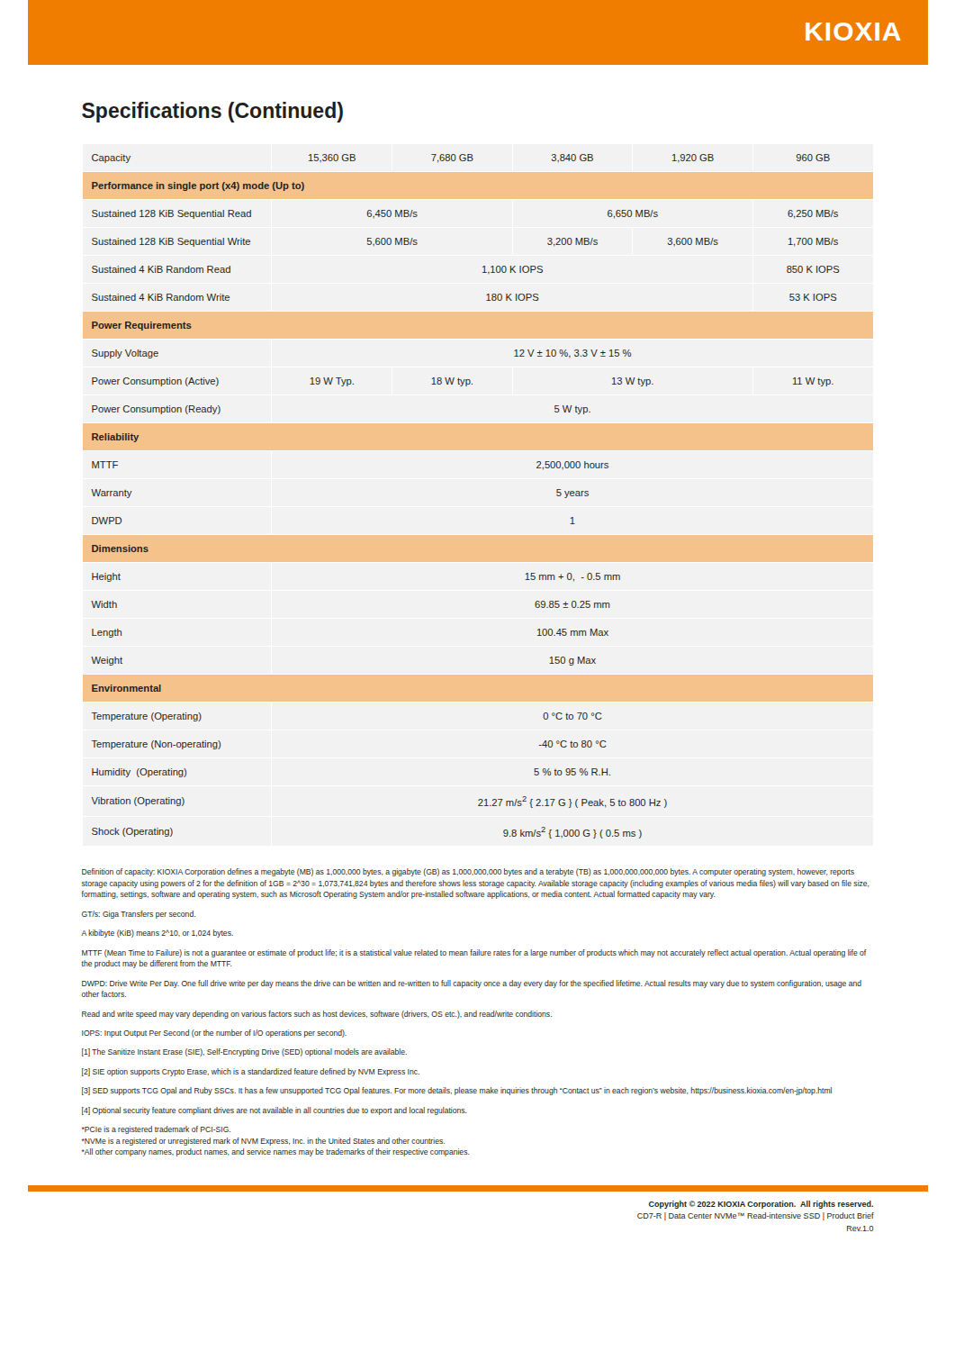KIOXIA
Specifications (Continued)
| Capacity | 15,360 GB | 7,680 GB | 3,840 GB | 1,920 GB | 960 GB |
| Performance in single port (x4) mode (Up to) |
| Sustained 128 KiB Sequential Read | 6,450 MB/s | 6,650 MB/s | 6,250 MB/s |
| Sustained 128 KiB Sequential Write | 5,600 MB/s | 3,200 MB/s | 3,600 MB/s | 1,700 MB/s |
| Sustained 4 KiB Random Read | 1,100 K IOPS | 850 K IOPS |
| Sustained 4 KiB Random Write | 180 K IOPS | 53 K IOPS |
| Power Requirements |
| Supply Voltage | 12 V ± 10 %, 3.3 V ± 15 % |
| Power Consumption (Active) | 19 W Typ. | 18 W typ. | 13 W typ. | 11 W typ. |
| Power Consumption (Ready) | 5 W typ. |
| Reliability |
| MTTF | 2,500,000 hours |
| Warranty | 5 years |
| DWPD | 1 |
| Dimensions |
| Height | 15 mm + 0, - 0.5 mm |
| Width | 69.85 ± 0.25 mm |
| Length | 100.45 mm Max |
| Weight | 150 g Max |
| Environmental |
| Temperature (Operating) | 0 °C to 70 °C |
| Temperature (Non-operating) | -40 °C to 80 °C |
| Humidity (Operating) | 5 % to 95 % R.H. |
| Vibration (Operating) | 21.27 m/s 2 { 2.17 G } ( Peak, 5 to 800 Hz ) |
| Shock (Operating) | 9.8 km/s 2 { 1,000 G } ( 0.5 ms ) |
Definition of capacity: KIOXIA Corporation defines a megabyte (MB) as 1,000,000 bytes, a gigabyte (GB) as 1,000,000,000 bytes and a terabyte (TB) as 1,000,000,000,000 bytes. A computer operating system, however, reports storage capacity using powers of 2 for the definition of 1GB = 2^30 = 1,073,741,824 bytes and therefore shows less storage capacity. Available storage capacity (including examples of various media files) will vary based on file size, formatting, settings, software and operating system, such as Microsoft Operating System and/or pre-installed software applications, or media content. Actual formatted capacity may vary.
GT/s: Giga Transfers per second.
A kibibyte (KiB) means 2^10, or 1,024 bytes.
MTTF (Mean Time to Failure) is not a guarantee or estimate of product life; it is a statistical value related to mean failure rates for a large number of products which may not accurately reflect actual operation. Actual operating life of the product may be different from the MTTF.
DWPD: Drive Write Per Day. One full drive write per day means the drive can be written and re-written to full capacity once a day every day for the specified lifetime. Actual results may vary due to system configuration, usage and other factors.
Read and write speed may vary depending on various factors such as host devices, software (drivers, OS etc.), and read/write conditions.
IOPS: Input Output Per Second (or the number of I/O operations per second).
[1] The Sanitize Instant Erase (SIE), Self-Encrypting Drive (SED) optional models are available.
[2] SIE option supports Crypto Erase, which is a standardized feature defined by NVM Express Inc.
[3] SED supports TCG Opal and Ruby SSCs. It has a few unsupported TCG Opal features. For more details, please make inquiries through “Contact us” in each region’s website, https://business.kioxia.com/en-jp/top.html
[4] Optional security feature compliant drives are not available in all countries due to export and local regulations.
*PCIe is a registered trademark of PCI-SIG.
*NVMe is a registered or unregistered mark of NVM Express, Inc. in the United States and other countries.
*All other company names, product names, and service names may be trademarks of their respective companies.
Copyright © 2022 KIOXIA Corporation. All rights reserved.
CD7-R | Data Center NVMe™ Read-intensive SSD | Product Brief
Rev.1.0